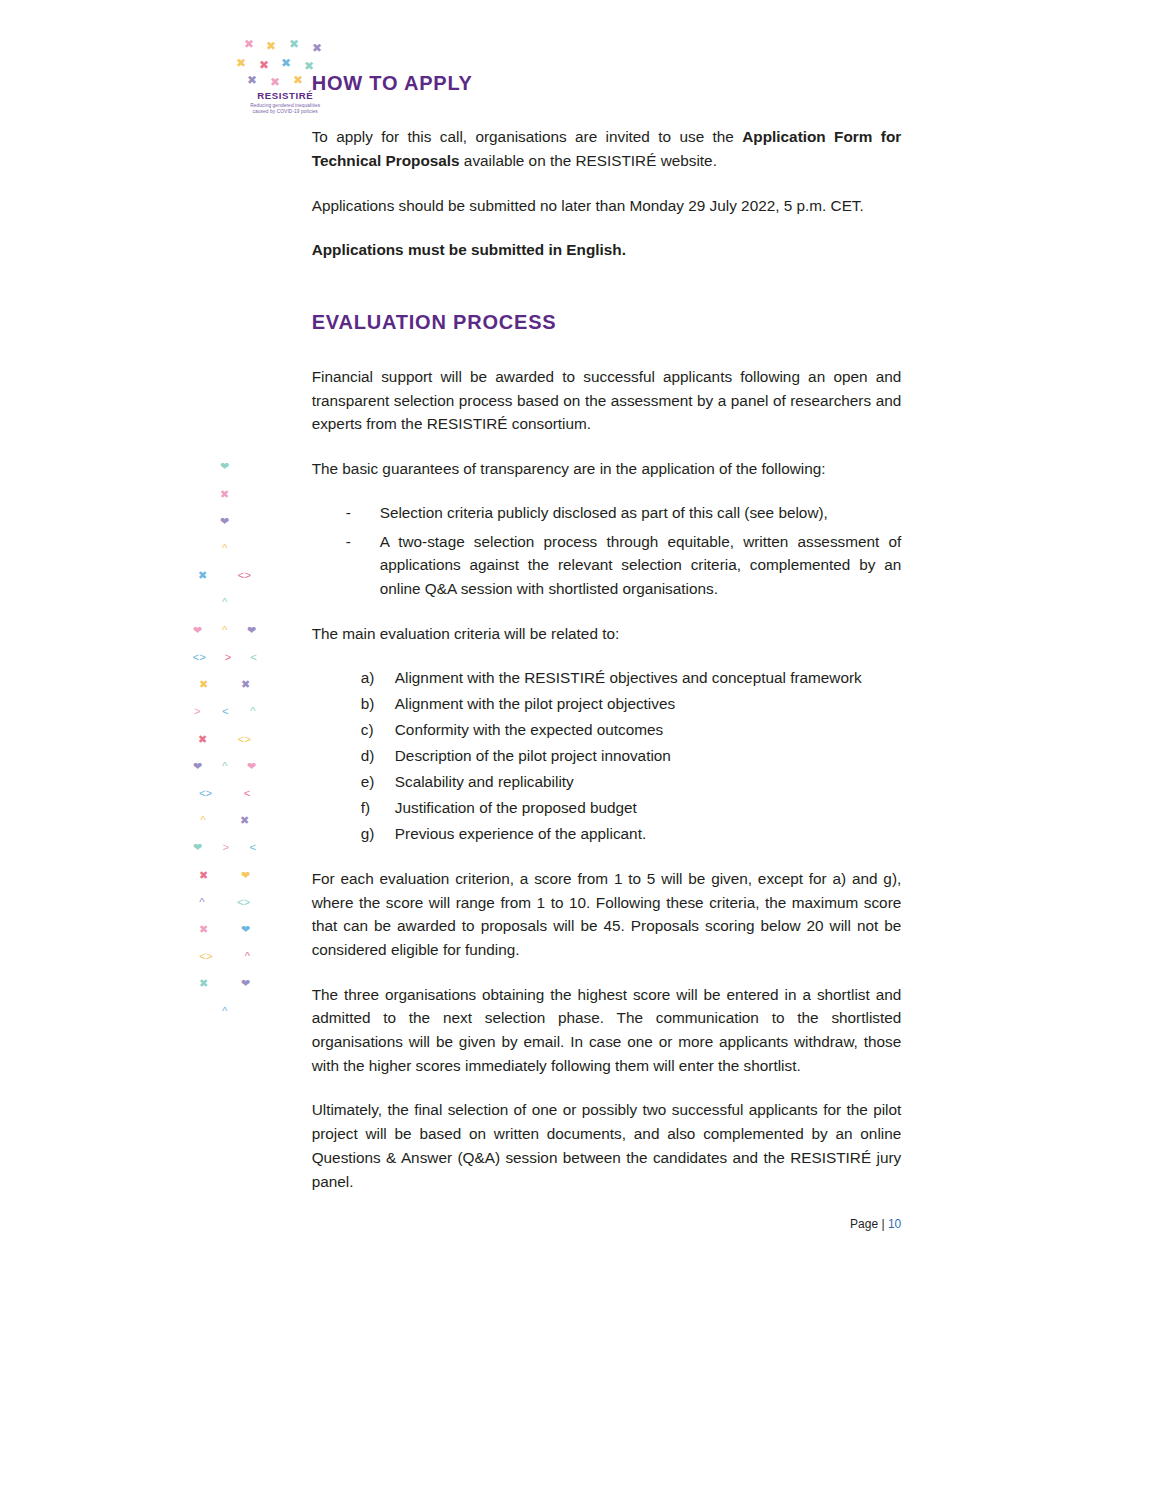✖ ✖ ✖ ✖ ✖ ✖ ✖ ✖ ✖ ✖ ✖
RESISTIRÉ
Reducing gendered inequalities
caused by COVID-19 policies
❤
✖
❤
^
✖<>
^
❤^❤
<>><
✖✖
><^
✖<>
❤^❤
<><
^✖
❤><
✖❤
^<>
✖❤
<>^
✖❤
^
HOW TO APPLY
To apply for this call, organisations are invited to use the Application Form for Technical Proposals available on the RESISTIRÉ website.
Applications should be submitted no later than Monday 29 July 2022, 5 p.m. CET.
Applications must be submitted in English.
EVALUATION PROCESS
Financial support will be awarded to successful applicants following an open and transparent selection process based on the assessment by a panel of researchers and experts from the RESISTIRÉ consortium.
The basic guarantees of transparency are in the application of the following:
Selection criteria publicly disclosed as part of this call (see below),
A two-stage selection process through equitable, written assessment of applications against the relevant selection criteria, complemented by an online Q&A session with shortlisted organisations.
The main evaluation criteria will be related to:
Alignment with the RESISTIRÉ objectives and conceptual framework
Alignment with the pilot project objectives
Conformity with the expected outcomes
Description of the pilot project innovation
Scalability and replicability
Justification of the proposed budget
Previous experience of the applicant.
For each evaluation criterion, a score from 1 to 5 will be given, except for a) and g), where the score will range from 1 to 10. Following these criteria, the maximum score that can be awarded to proposals will be 45. Proposals scoring below 20 will not be considered eligible for funding.
The three organisations obtaining the highest score will be entered in a shortlist and admitted to the next selection phase. The communication to the shortlisted organisations will be given by email. In case one or more applicants withdraw, those with the higher scores immediately following them will enter the shortlist.
Ultimately, the final selection of one or possibly two successful applicants for the pilot project will be based on written documents, and also complemented by an online Questions & Answer (Q&A) session between the candidates and the RESISTIRÉ jury panel.
Page | 10